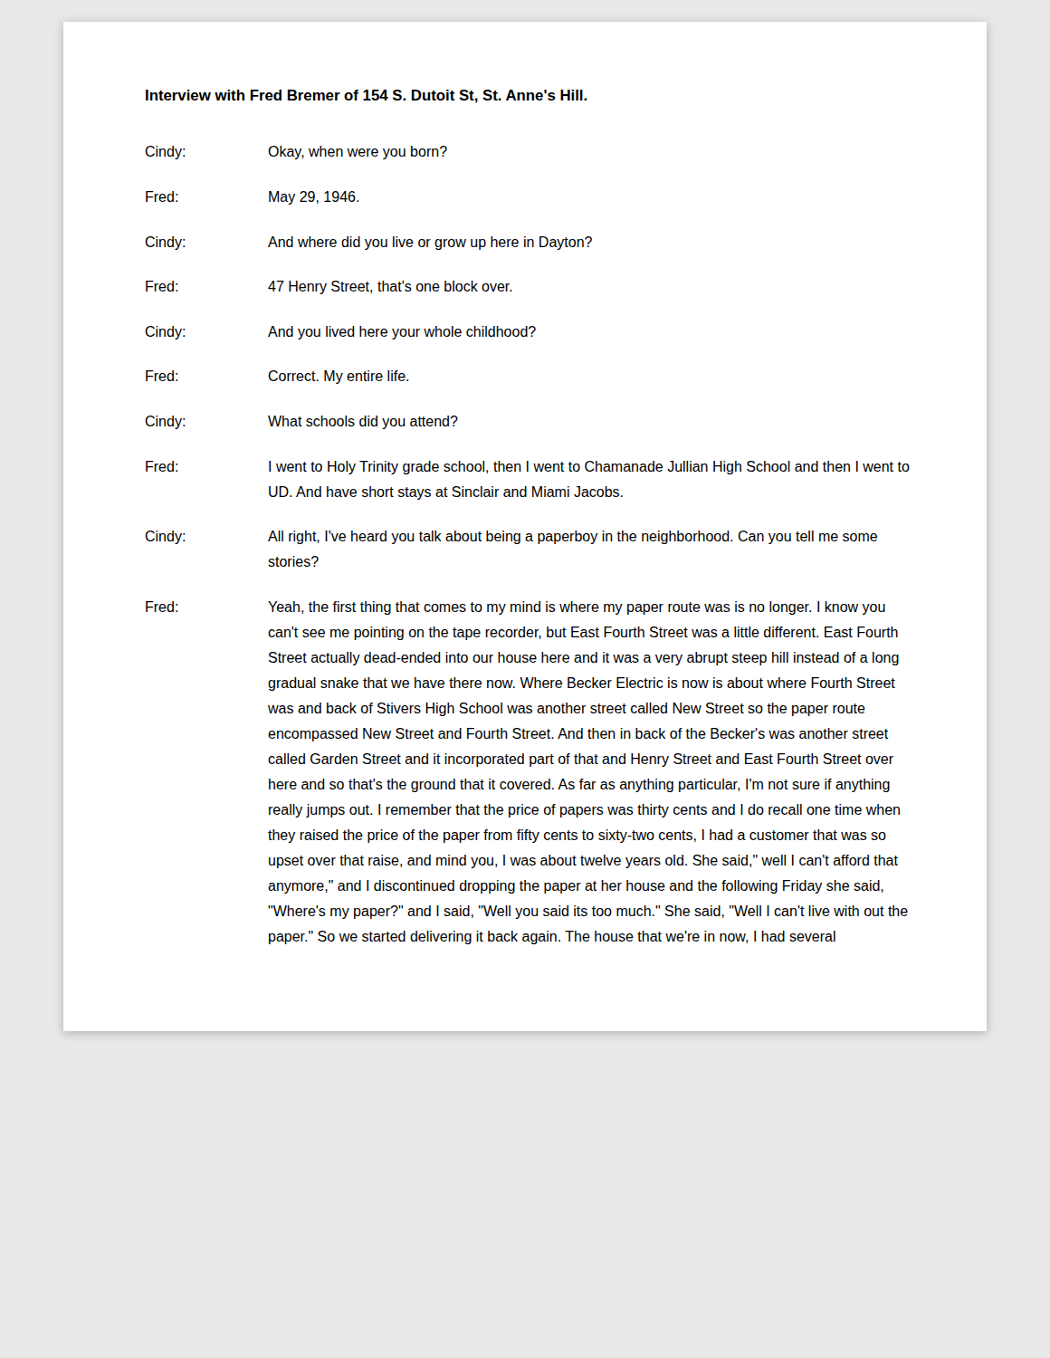Interview with Fred Bremer of 154 S. Dutoit St, St. Anne's Hill.
Cindy:
Okay, when were you born?
Fred:
May 29, 1946.
Cindy:
And where did you live or grow up here in Dayton?
Fred:
47 Henry Street, that's one block over.
Cindy:
And you lived here your whole childhood?
Fred:
Correct. My entire life.
Cindy:
What schools did you attend?
Fred:
I went to Holy Trinity grade school, then I went to Chamanade Jullian High School and then I went to UD. And have short stays at Sinclair and Miami Jacobs.
Cindy:
All right, I've heard you talk about being a paperboy in the neighborhood. Can you tell me some stories?
Fred:
Yeah, the first thing that comes to my mind is where my paper route was is no longer. I know you can't see me pointing on the tape recorder, but East Fourth Street was a little different. East Fourth Street actually dead-ended into our house here and it was a very abrupt steep hill instead of a long gradual snake that we have there now. Where Becker Electric is now is about where Fourth Street was and back of Stivers High School was another street called New Street so the paper route encompassed New Street and Fourth Street. And then in back of the Becker's was another street called Garden Street and it incorporated part of that and Henry Street and East Fourth Street over here and so that's the ground that it covered. As far as anything particular, I'm not sure if anything really jumps out. I remember that the price of papers was thirty cents and I do recall one time when they raised the price of the paper from fifty cents to sixty-two cents, I had a customer that was so upset over that raise, and mind you, I was about twelve years old. She said," well I can't afford that anymore," and I discontinued dropping the paper at her house and the following Friday she said, "Where's my paper?" and I said, "Well you said its too much." She said, "Well I can't live with out the paper." So we started delivering it back again. The house that we're in now, I had several